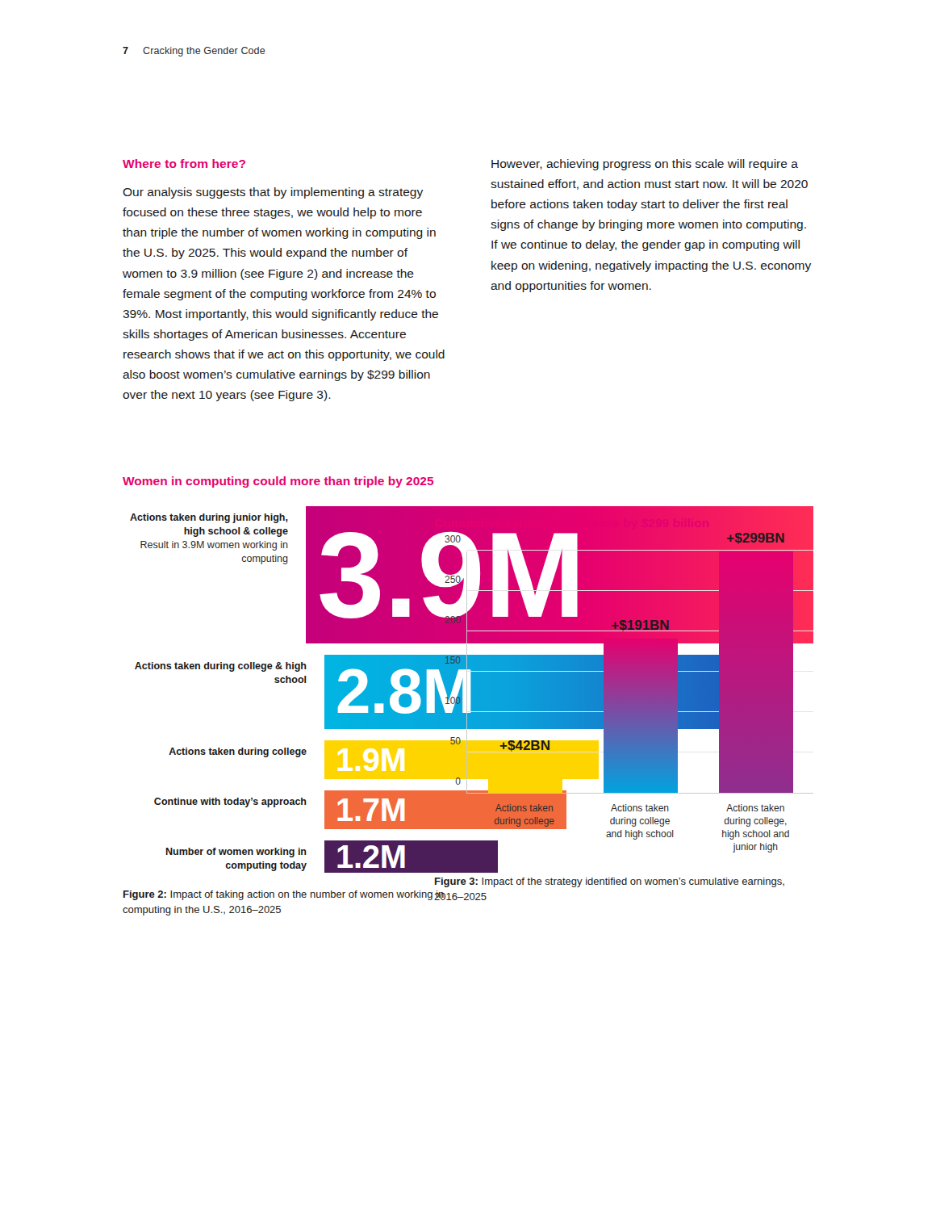7 Cracking the Gender Code
Where to from here?
Our analysis suggests that by implementing a strategy focused on these three stages, we would help to more than triple the number of women working in computing in the U.S. by 2025. This would expand the number of women to 3.9 million (see Figure 2) and increase the female segment of the computing workforce from 24% to 39%. Most importantly, this would significantly reduce the skills shortages of American businesses. Accenture research shows that if we act on this opportunity, we could also boost women’s cumulative earnings by $299 billion over the next 10 years (see Figure 3).
However, achieving progress on this scale will require a sustained effort, and action must start now. It will be 2020 before actions taken today start to deliver the first real signs of change by bringing more women into computing. If we continue to delay, the gender gap in computing will keep on widening, negatively impacting the U.S. economy and opportunities for women.
Women in computing could more than triple by 2025
Actions taken during junior high, high school & college Result in 3.9M women working in computing
3.9M
Actions taken during college & high school
2.8M
Actions taken during college
1.9M
Continue with today’s approach
1.7M
Number of women working in computing today
1.2M
Figure 2: Impact of taking action on the number of women working in computing in the U.S., 2016–2025
Cumulative earning to increase by $299 billion
300
250
200
150
100
50
0
+$42BN
+$191BN
+$299BN
Actions taken
during college
Actions taken
during college
and high school
Actions taken
during college,
high school and
junior high
Figure 3: Impact of the strategy identified on women’s cumulative earnings, 2016–2025